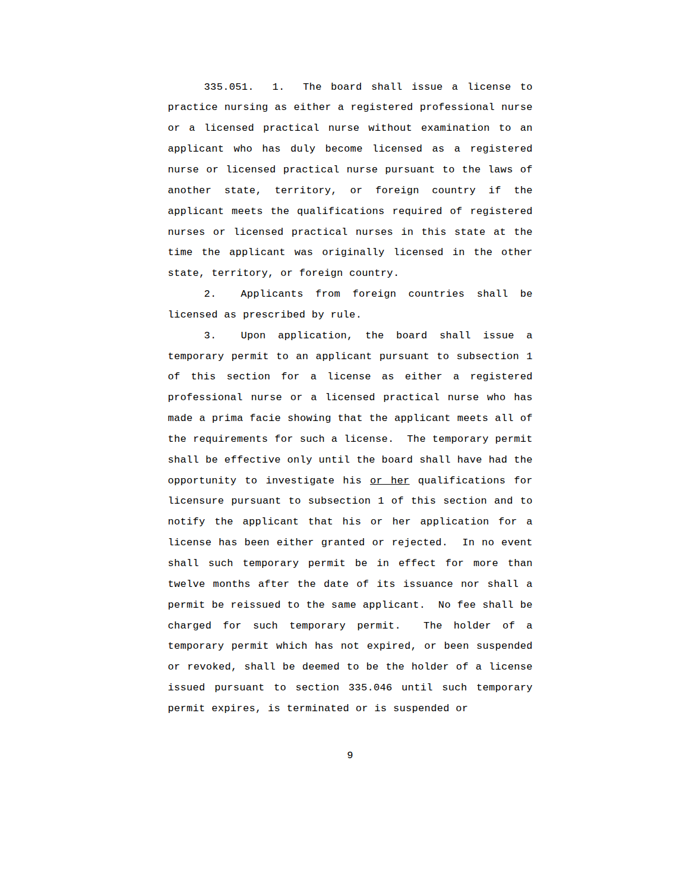335.051. 1. The board shall issue a license to practice nursing as either a registered professional nurse or a licensed practical nurse without examination to an applicant who has duly become licensed as a registered nurse or licensed practical nurse pursuant to the laws of another state, territory, or foreign country if the applicant meets the qualifications required of registered nurses or licensed practical nurses in this state at the time the applicant was originally licensed in the other state, territory, or foreign country.
2. Applicants from foreign countries shall be licensed as prescribed by rule.
3. Upon application, the board shall issue a temporary permit to an applicant pursuant to subsection 1 of this section for a license as either a registered professional nurse or a licensed practical nurse who has made a prima facie showing that the applicant meets all of the requirements for such a license. The temporary permit shall be effective only until the board shall have had the opportunity to investigate his or her qualifications for licensure pursuant to subsection 1 of this section and to notify the applicant that his or her application for a license has been either granted or rejected. In no event shall such temporary permit be in effect for more than twelve months after the date of its issuance nor shall a permit be reissued to the same applicant. No fee shall be charged for such temporary permit. The holder of a temporary permit which has not expired, or been suspended or revoked, shall be deemed to be the holder of a license issued pursuant to section 335.046 until such temporary permit expires, is terminated or is suspended or
9